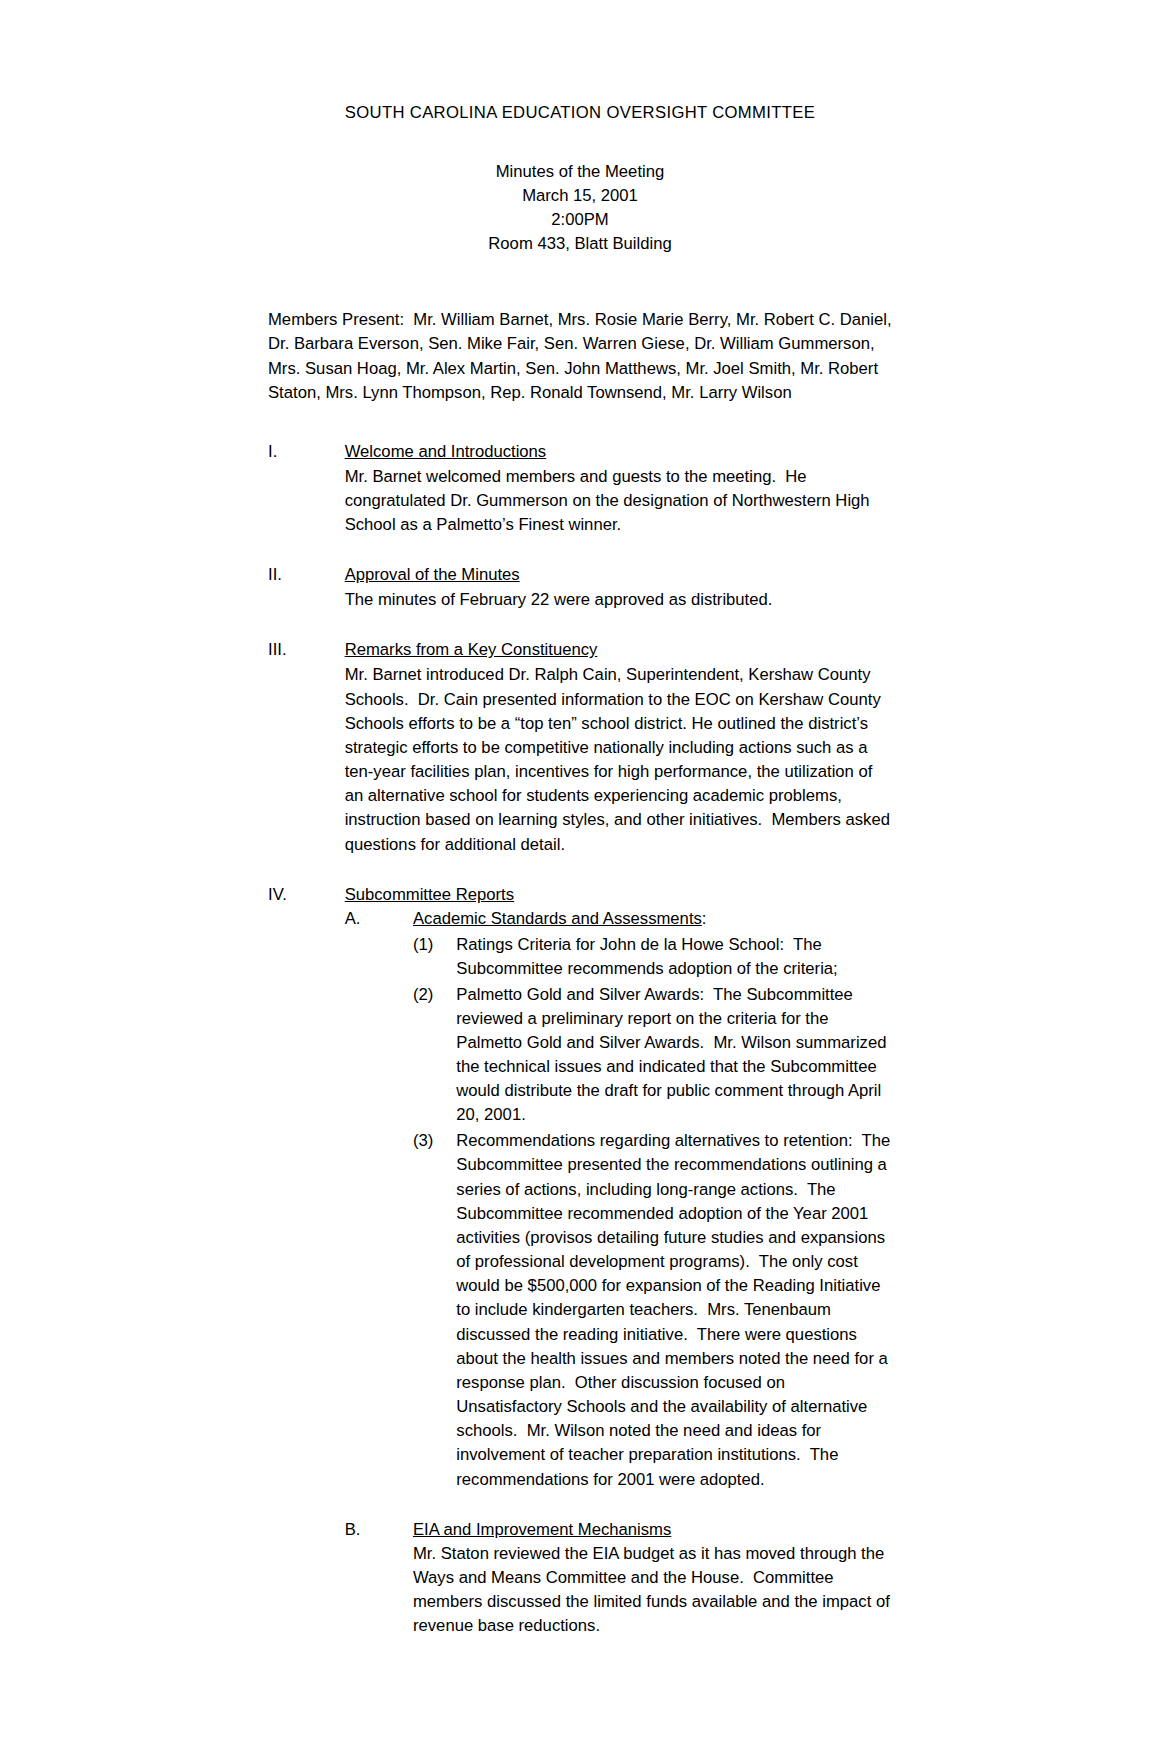SOUTH CAROLINA EDUCATION OVERSIGHT COMMITTEE
Minutes of the Meeting
March 15, 2001
2:00PM
Room 433, Blatt Building
Members Present: Mr. William Barnet, Mrs. Rosie Marie Berry, Mr. Robert C. Daniel, Dr. Barbara Everson, Sen. Mike Fair, Sen. Warren Giese, Dr. William Gummerson, Mrs. Susan Hoag, Mr. Alex Martin, Sen. John Matthews, Mr. Joel Smith, Mr. Robert Staton, Mrs. Lynn Thompson, Rep. Ronald Townsend, Mr. Larry Wilson
I.
Welcome and Introductions
Mr. Barnet welcomed members and guests to the meeting. He congratulated Dr. Gummerson on the designation of Northwestern High School as a Palmetto’s Finest winner.
II.
Approval of the Minutes
The minutes of February 22 were approved as distributed.
III.
Remarks from a Key Constituency
Mr. Barnet introduced Dr. Ralph Cain, Superintendent, Kershaw County Schools. Dr. Cain presented information to the EOC on Kershaw County Schools efforts to be a “top ten” school district. He outlined the district’s strategic efforts to be competitive nationally including actions such as a ten-year facilities plan, incentives for high performance, the utilization of an alternative school for students experiencing academic problems, instruction based on learning styles, and other initiatives. Members asked questions for additional detail.
IV.
Subcommittee Reports
A.
Academic Standards and Assessments:
(1)
Ratings Criteria for John de la Howe School: The Subcommittee recommends adoption of the criteria;
(2)
Palmetto Gold and Silver Awards: The Subcommittee reviewed a preliminary report on the criteria for the Palmetto Gold and Silver Awards. Mr. Wilson summarized the technical issues and indicated that the Subcommittee would distribute the draft for public comment through April 20, 2001.
(3)
Recommendations regarding alternatives to retention: The Subcommittee presented the recommendations outlining a series of actions, including long-range actions. The Subcommittee recommended adoption of the Year 2001 activities (provisos detailing future studies and expansions of professional development programs). The only cost would be $500,000 for expansion of the Reading Initiative to include kindergarten teachers. Mrs. Tenenbaum discussed the reading initiative. There were questions about the health issues and members noted the need for a response plan. Other discussion focused on Unsatisfactory Schools and the availability of alternative schools. Mr. Wilson noted the need and ideas for involvement of teacher preparation institutions. The recommendations for 2001 were adopted.
B.
EIA and Improvement Mechanisms
Mr. Staton reviewed the EIA budget as it has moved through the Ways and Means Committee and the House. Committee members discussed the limited funds available and the impact of revenue base reductions.